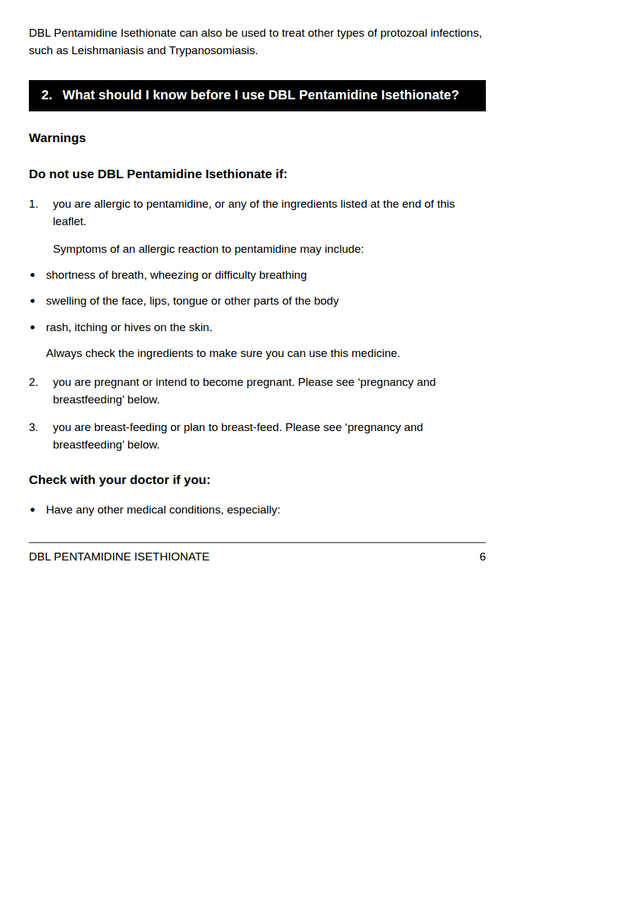DBL Pentamidine Isethionate can also be used to treat other types of protozoal infections, such as Leishmaniasis and Trypanosomiasis.
2. What should I know before I use DBL Pentamidine Isethionate?
Warnings
Do not use DBL Pentamidine Isethionate if:
1. you are allergic to pentamidine, or any of the ingredients listed at the end of this leaflet.
Symptoms of an allergic reaction to pentamidine may include:
shortness of breath, wheezing or difficulty breathing
swelling of the face, lips, tongue or other parts of the body
rash, itching or hives on the skin.
Always check the ingredients to make sure you can use this medicine.
2. you are pregnant or intend to become pregnant. Please see ‘pregnancy and breastfeeding’ below.
3. you are breast-feeding or plan to breast-feed. Please see ‘pregnancy and breastfeeding’ below.
Check with your doctor if you:
Have any other medical conditions, especially:
DBL PENTAMIDINE ISETHIONATE 6